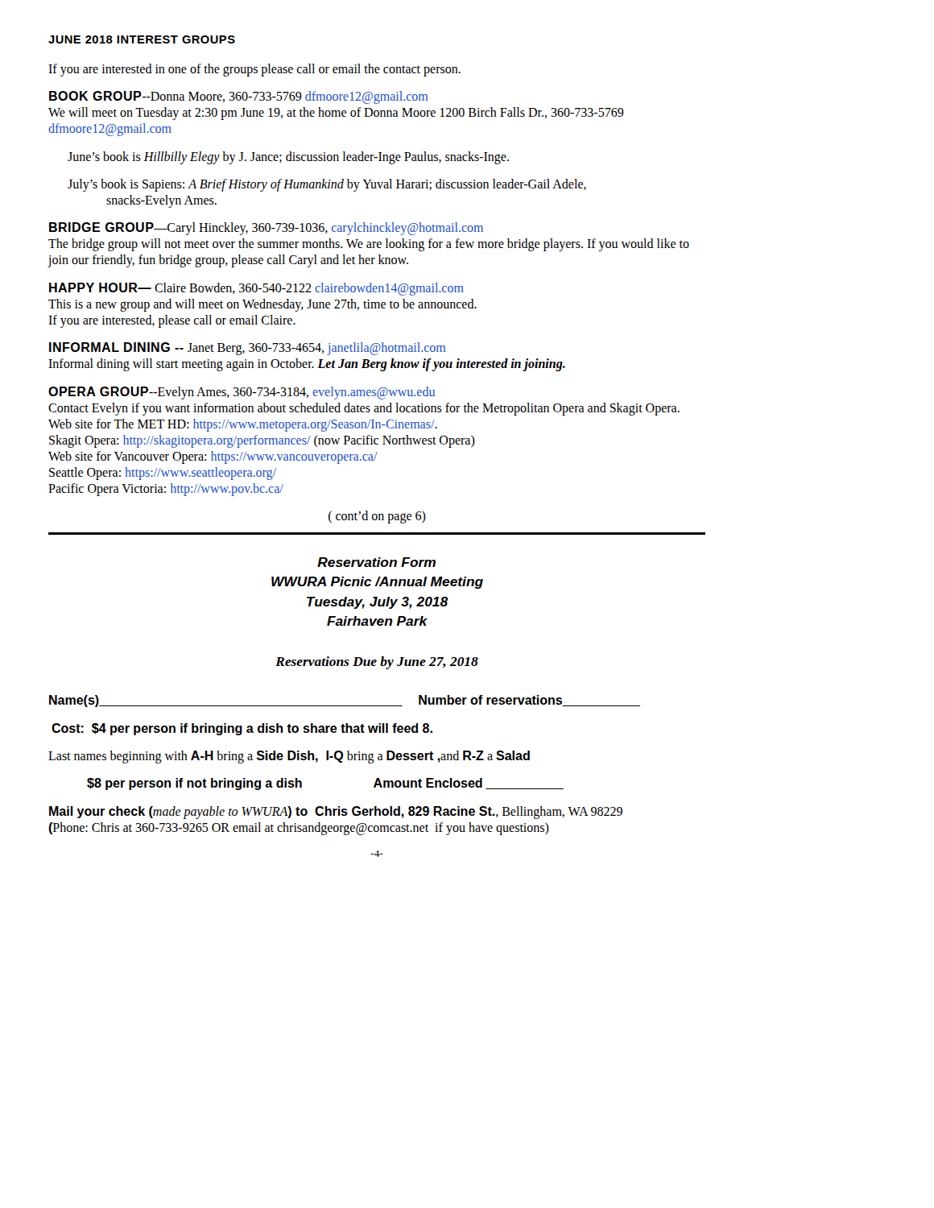JUNE 2018 INTEREST GROUPS
If you are interested in one of the groups please call or email the contact person.
BOOK GROUP--Donna Moore, 360-733-5769 dfmoore12@gmail.com
We will meet on Tuesday at 2:30 pm June 19, at the home of Donna Moore 1200 Birch Falls Dr., 360-733-5769 dfmoore12@gmail.com
June’s book is Hillbilly Elegy by J. Jance; discussion leader-Inge Paulus, snacks-Inge.
July’s book is Sapiens: A Brief History of Humankind by Yuval Harari; discussion leader-Gail Adele,
snacks-Evelyn Ames.
BRIDGE GROUP—Caryl Hinckley, 360-739-1036, carylchinckley@hotmail.com
The bridge group will not meet over the summer months. We are looking for a few more bridge players. If you would like to join our friendly, fun bridge group, please call Caryl and let her know.
HAPPY HOUR— Claire Bowden, 360-540-2122 clairebowden14@gmail.com
This is a new group and will meet on Wednesday, June 27th, time to be announced.
If you are interested, please call or email Claire.
INFORMAL DINING -- Janet Berg, 360-733-4654, janetlila@hotmail.com
Informal dining will start meeting again in October. Let Jan Berg know if you interested in joining.
OPERA GROUP--Evelyn Ames, 360-734-3184, evelyn.ames@wwu.edu
Contact Evelyn if you want information about scheduled dates and locations for the Metropolitan Opera and Skagit Opera.
Web site for The MET HD: https://www.metopera.org/Season/In-Cinemas/.
Skagit Opera: http://skagitopera.org/performances/ (now Pacific Northwest Opera)
Web site for Vancouver Opera: https://www.vancouveropera.ca/
Seattle Opera: https://www.seattleopera.org/
Pacific Opera Victoria: http://www.pov.bc.ca/
( cont’d on page 6)
Reservation Form
WWURA Picnic /Annual Meeting
Tuesday, July 3, 2018
Fairhaven Park
Reservations Due by June 27, 2018
Name(s)_______________________________________________ Number of reservations____________
Cost: $4 per person if bringing a dish to share that will feed 8.
Last names beginning with A-H bring a Side Dish, I-Q bring a Dessert , and R-Z a Salad
$8 per person if not bringing a dish Amount Enclosed ____________
Mail your check (made payable to WWURA) to Chris Gerhold, 829 Racine St., Bellingham, WA 98229
(Phone: Chris at 360-733-9265 OR email at chrisandgeorge@comcast.net if you have questions)
-4-